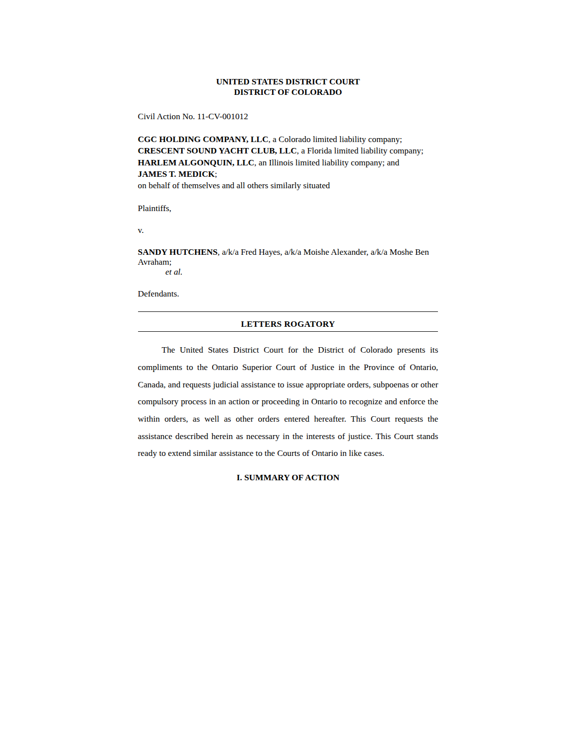UNITED STATES DISTRICT COURT
DISTRICT OF COLORADO
Civil Action No. 11-CV-001012
CGC HOLDING COMPANY, LLC, a Colorado limited liability company;
CRESCENT SOUND YACHT CLUB, LLC, a Florida limited liability company;
HARLEM ALGONQUIN, LLC, an Illinois limited liability company; and
JAMES T. MEDICK;
on behalf of themselves and all others similarly situated
Plaintiffs,
v.
SANDY HUTCHENS, a/k/a Fred Hayes, a/k/a Moishe Alexander, a/k/a Moshe Ben Avraham; et al.
Defendants.
LETTERS ROGATORY
The United States District Court for the District of Colorado presents its compliments to the Ontario Superior Court of Justice in the Province of Ontario, Canada, and requests judicial assistance to issue appropriate orders, subpoenas or other compulsory process in an action or proceeding in Ontario to recognize and enforce the within orders, as well as other orders entered hereafter. This Court requests the assistance described herein as necessary in the interests of justice. This Court stands ready to extend similar assistance to the Courts of Ontario in like cases.
I. SUMMARY OF ACTION